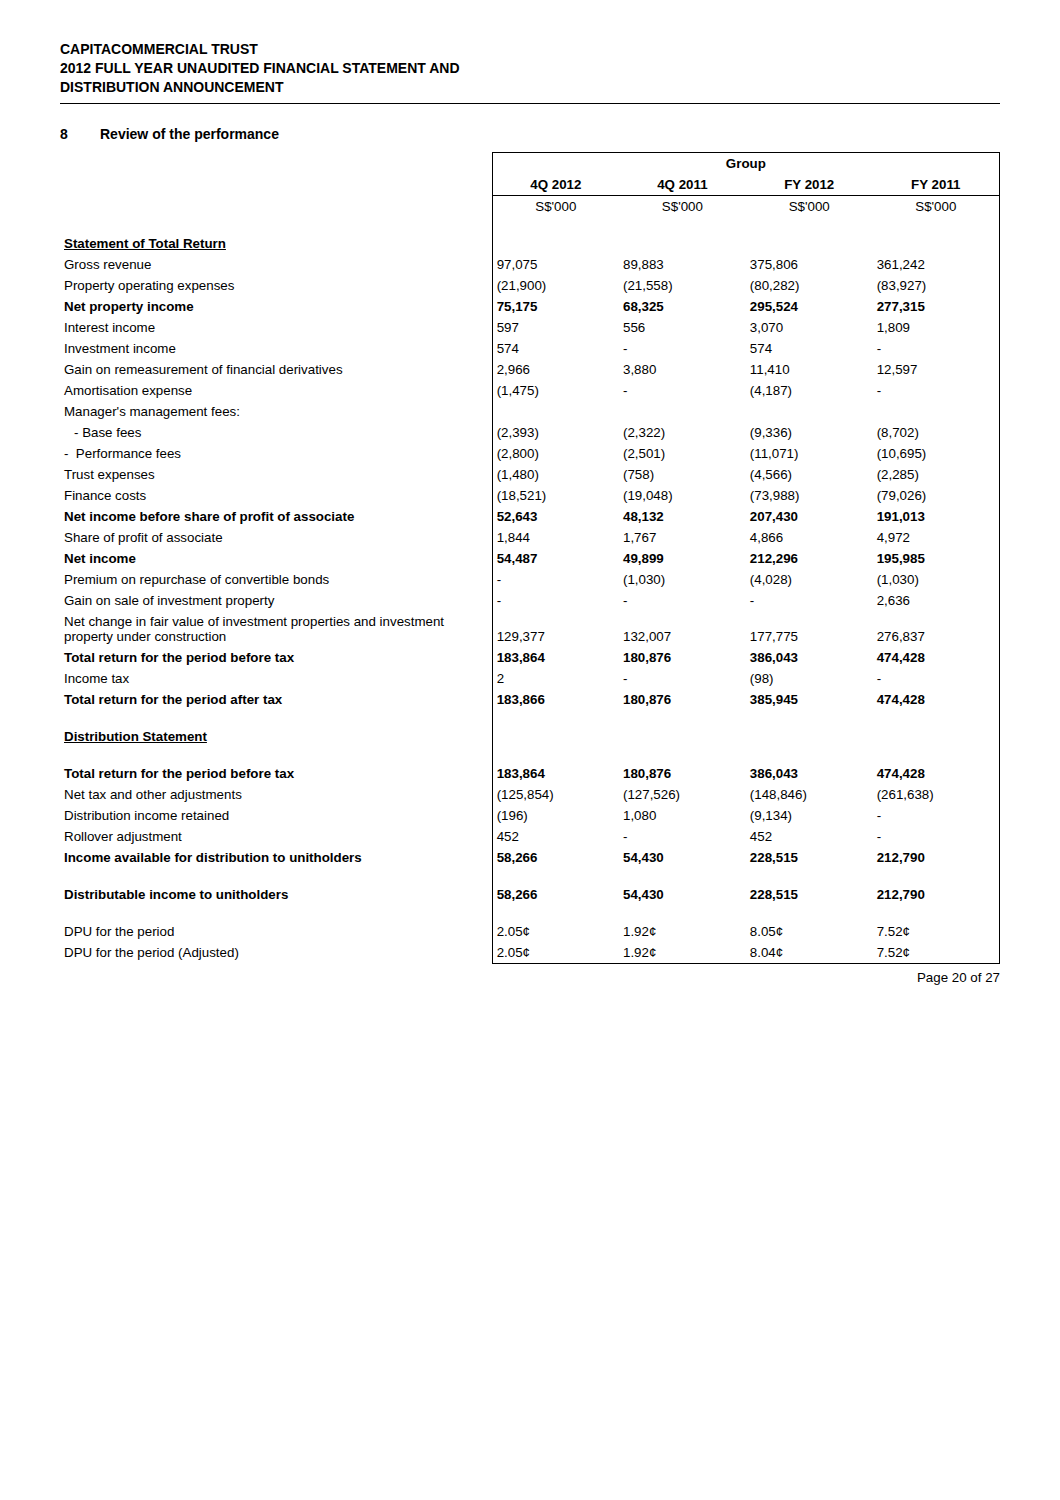CAPITACOMMERCIAL TRUST
2012 FULL YEAR UNAUDITED FINANCIAL STATEMENT AND
DISTRIBUTION ANNOUNCEMENT
8 Review of the performance
| | Group |
| | 4Q 2012 | 4Q 2011 | FY 2012 | FY 2011 |
| | S$'000 | S$'000 | S$'000 | S$'000 |
| Statement of Total Return | | | | |
| Gross revenue | 97,075 | 89,883 | 375,806 | 361,242 |
| Property operating expenses | (21,900) | (21,558) | (80,282) | (83,927) |
| Net property income | 75,175 | 68,325 | 295,524 | 277,315 |
| Interest income | 597 | 556 | 3,070 | 1,809 |
| Investment income | 574 | - | 574 | - |
| Gain on remeasurement of financial derivatives | 2,966 | 3,880 | 11,410 | 12,597 |
| Amortisation expense | (1,475) | - | (4,187) | - |
| Manager's management fees: | | | | |
| - Base fees | (2,393) | (2,322) | (9,336) | (8,702) |
| - Performance fees | (2,800) | (2,501) | (11,071) | (10,695) |
| Trust expenses | (1,480) | (758) | (4,566) | (2,285) |
| Finance costs | (18,521) | (19,048) | (73,988) | (79,026) |
| Net income before share of profit of associate | 52,643 | 48,132 | 207,430 | 191,013 |
| Share of profit of associate | 1,844 | 1,767 | 4,866 | 4,972 |
| Net income | 54,487 | 49,899 | 212,296 | 195,985 |
| Premium on repurchase of convertible bonds | - | (1,030) | (4,028) | (1,030) |
| Gain on sale of investment property | - | - | - | 2,636 |
| Net change in fair value of investment properties and investment property under construction | 129,377 | 132,007 | 177,775 | 276,837 |
| Total return for the period before tax | 183,864 | 180,876 | 386,043 | 474,428 |
| Income tax | 2 | - | (98) | - |
| Total return for the period after tax | 183,866 | 180,876 | 385,945 | 474,428 |
| Distribution Statement | | | | |
| Total return for the period before tax | 183,864 | 180,876 | 386,043 | 474,428 |
| Net tax and other adjustments | (125,854) | (127,526) | (148,846) | (261,638) |
| Distribution income retained | (196) | 1,080 | (9,134) | - |
| Rollover adjustment | 452 | - | 452 | - |
| Income available for distribution to unitholders | 58,266 | 54,430 | 228,515 | 212,790 |
| Distributable income to unitholders | 58,266 | 54,430 | 228,515 | 212,790 |
| DPU for the period | 2.05¢ | 1.92¢ | 8.05¢ | 7.52¢ |
| DPU for the period (Adjusted) | 2.05¢ | 1.92¢ | 8.04¢ | 7.52¢ |
Page 20 of 27